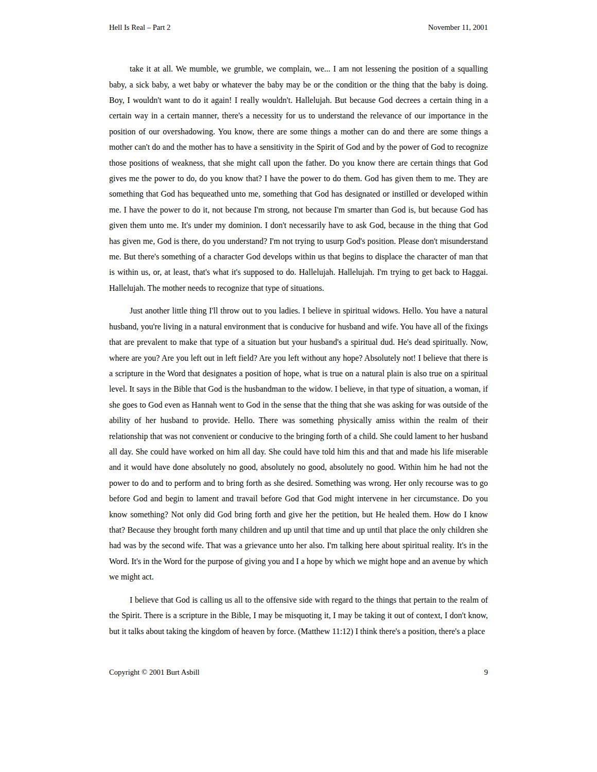Hell Is Real – Part 2
November 11, 2001
take it at all. We mumble, we grumble, we complain, we... I am not lessening the position of a squalling baby, a sick baby, a wet baby or whatever the baby may be or the condition or the thing that the baby is doing. Boy, I wouldn't want to do it again! I really wouldn't. Hallelujah. But because God decrees a certain thing in a certain way in a certain manner, there's a necessity for us to understand the relevance of our importance in the position of our overshadowing. You know, there are some things a mother can do and there are some things a mother can't do and the mother has to have a sensitivity in the Spirit of God and by the power of God to recognize those positions of weakness, that she might call upon the father. Do you know there are certain things that God gives me the power to do, do you know that? I have the power to do them. God has given them to me. They are something that God has bequeathed unto me, something that God has designated or instilled or developed within me. I have the power to do it, not because I'm strong, not because I'm smarter than God is, but because God has given them unto me. It's under my dominion. I don't necessarily have to ask God, because in the thing that God has given me, God is there, do you understand? I'm not trying to usurp God's position. Please don't misunderstand me. But there's something of a character God develops within us that begins to displace the character of man that is within us, or, at least, that's what it's supposed to do. Hallelujah. Hallelujah. I'm trying to get back to Haggai. Hallelujah. The mother needs to recognize that type of situations.
Just another little thing I'll throw out to you ladies. I believe in spiritual widows. Hello. You have a natural husband, you're living in a natural environment that is conducive for husband and wife. You have all of the fixings that are prevalent to make that type of a situation but your husband's a spiritual dud. He's dead spiritually. Now, where are you? Are you left out in left field? Are you left without any hope? Absolutely not! I believe that there is a scripture in the Word that designates a position of hope, what is true on a natural plain is also true on a spiritual level. It says in the Bible that God is the husbandman to the widow. I believe, in that type of situation, a woman, if she goes to God even as Hannah went to God in the sense that the thing that she was asking for was outside of the ability of her husband to provide. Hello. There was something physically amiss within the realm of their relationship that was not convenient or conducive to the bringing forth of a child. She could lament to her husband all day. She could have worked on him all day. She could have told him this and that and made his life miserable and it would have done absolutely no good, absolutely no good, absolutely no good. Within him he had not the power to do and to perform and to bring forth as she desired. Something was wrong. Her only recourse was to go before God and begin to lament and travail before God that God might intervene in her circumstance. Do you know something? Not only did God bring forth and give her the petition, but He healed them. How do I know that? Because they brought forth many children and up until that time and up until that place the only children she had was by the second wife. That was a grievance unto her also. I'm talking here about spiritual reality. It's in the Word. It's in the Word for the purpose of giving you and I a hope by which we might hope and an avenue by which we might act.
I believe that God is calling us all to the offensive side with regard to the things that pertain to the realm of the Spirit. There is a scripture in the Bible, I may be misquoting it, I may be taking it out of context, I don't know, but it talks about taking the kingdom of heaven by force. (Matthew 11:12) I think there's a position, there's a place
Copyright © 2001 Burt Asbill
9